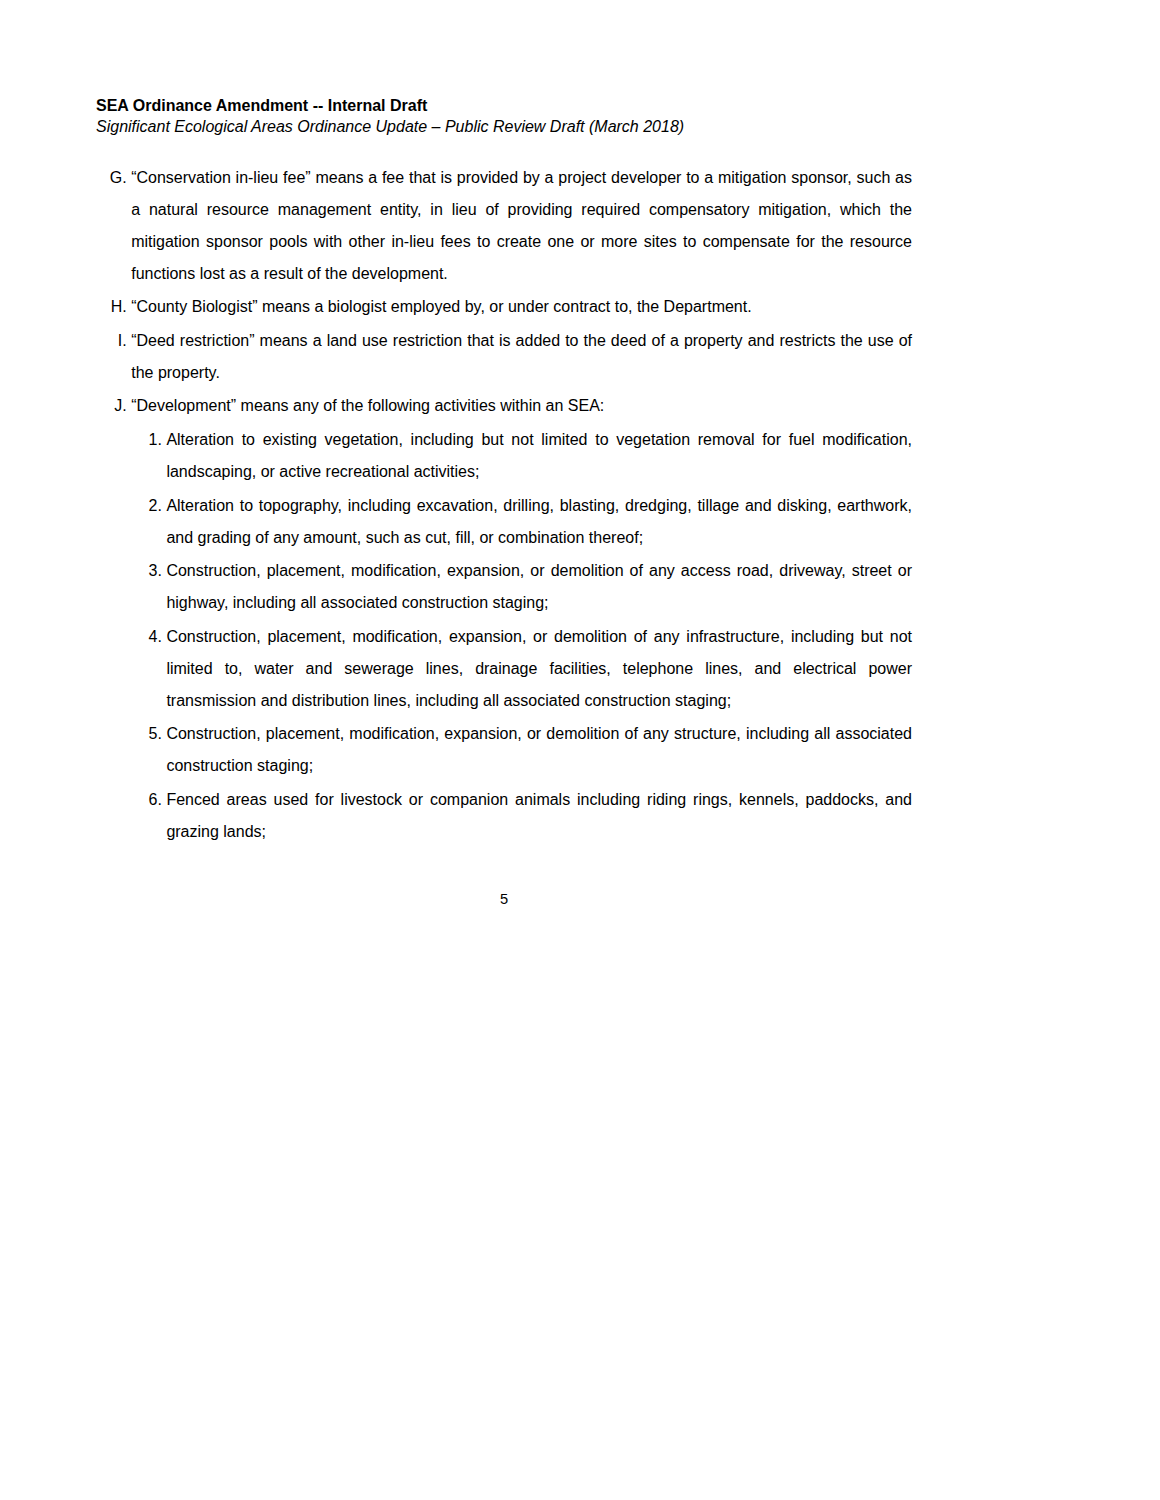SEA Ordinance Amendment -- Internal Draft
Significant Ecological Areas Ordinance Update – Public Review Draft (March 2018)
“Conservation in-lieu fee” means a fee that is provided by a project developer to a mitigation sponsor, such as a natural resource management entity, in lieu of providing required compensatory mitigation, which the mitigation sponsor pools with other in-lieu fees to create one or more sites to compensate for the resource functions lost as a result of the development.
“County Biologist” means a biologist employed by, or under contract to, the Department.
“Deed restriction” means a land use restriction that is added to the deed of a property and restricts the use of the property.
“Development” means any of the following activities within an SEA:
Alteration to existing vegetation, including but not limited to vegetation removal for fuel modification, landscaping, or active recreational activities;
Alteration to topography, including excavation, drilling, blasting, dredging, tillage and disking, earthwork, and grading of any amount, such as cut, fill, or combination thereof;
Construction, placement, modification, expansion, or demolition of any access road, driveway, street or highway, including all associated construction staging;
Construction, placement, modification, expansion, or demolition of any infrastructure, including but not limited to, water and sewerage lines, drainage facilities, telephone lines, and electrical power transmission and distribution lines, including all associated construction staging;
Construction, placement, modification, expansion, or demolition of any structure, including all associated construction staging;
Fenced areas used for livestock or companion animals including riding rings, kennels, paddocks, and grazing lands;
5